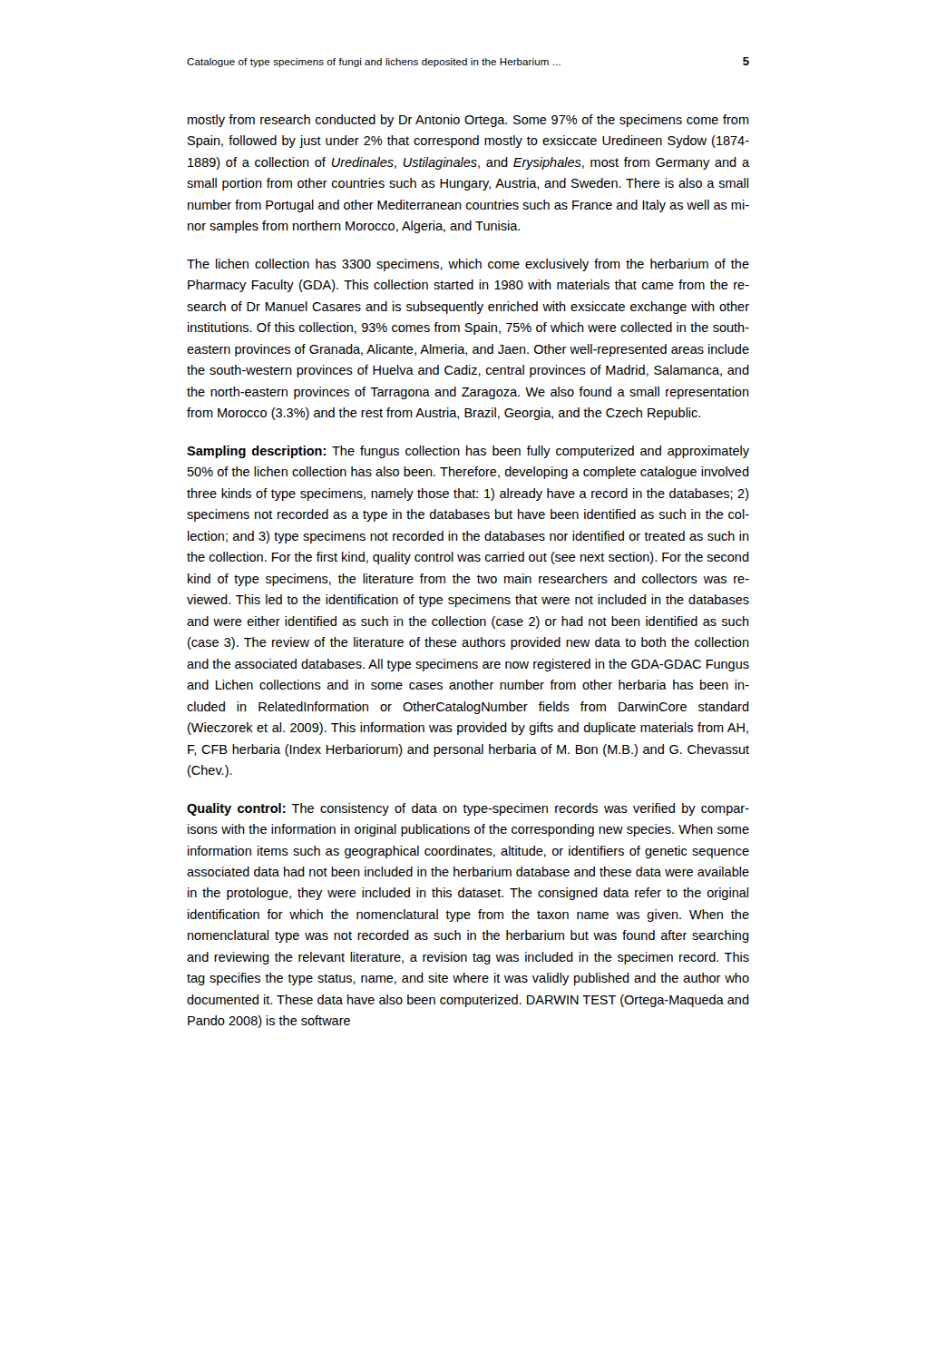Catalogue of type specimens of fungi and lichens deposited in the Herbarium ... 5
mostly from research conducted by Dr Antonio Ortega. Some 97% of the specimens come from Spain, followed by just under 2% that correspond mostly to exsiccate Uredineen Sydow (1874-1889) of a collection of Uredinales, Ustilaginales, and Erysiphales, most from Germany and a small portion from other countries such as Hungary, Austria, and Sweden. There is also a small number from Portugal and other Mediterranean countries such as France and Italy as well as minor samples from northern Morocco, Algeria, and Tunisia.
The lichen collection has 3300 specimens, which come exclusively from the herbarium of the Pharmacy Faculty (GDA). This collection started in 1980 with materials that came from the research of Dr Manuel Casares and is subsequently enriched with exsiccate exchange with other institutions. Of this collection, 93% comes from Spain, 75% of which were collected in the south-eastern provinces of Granada, Alicante, Almeria, and Jaen. Other well-represented areas include the south-western provinces of Huelva and Cadiz, central provinces of Madrid, Salamanca, and the north-eastern provinces of Tarragona and Zaragoza. We also found a small representation from Morocco (3.3%) and the rest from Austria, Brazil, Georgia, and the Czech Republic.
Sampling description: The fungus collection has been fully computerized and approximately 50% of the lichen collection has also been. Therefore, developing a complete catalogue involved three kinds of type specimens, namely those that: 1) already have a record in the databases; 2) specimens not recorded as a type in the databases but have been identified as such in the collection; and 3) type specimens not recorded in the databases nor identified or treated as such in the collection. For the first kind, quality control was carried out (see next section). For the second kind of type specimens, the literature from the two main researchers and collectors was reviewed. This led to the identification of type specimens that were not included in the databases and were either identified as such in the collection (case 2) or had not been identified as such (case 3). The review of the literature of these authors provided new data to both the collection and the associated databases. All type specimens are now registered in the GDA-GDAC Fungus and Lichen collections and in some cases another number from other herbaria has been included in RelatedInformation or OtherCatalogNumber fields from DarwinCore standard (Wieczorek et al. 2009). This information was provided by gifts and duplicate materials from AH, F, CFB herbaria (Index Herbariorum) and personal herbaria of M. Bon (M.B.) and G. Chevassut (Chev.).
Quality control: The consistency of data on type-specimen records was verified by comparisons with the information in original publications of the corresponding new species. When some information items such as geographical coordinates, altitude, or identifiers of genetic sequence associated data had not been included in the herbarium database and these data were available in the protologue, they were included in this dataset. The consigned data refer to the original identification for which the nomenclatural type from the taxon name was given. When the nomenclatural type was not recorded as such in the herbarium but was found after searching and reviewing the relevant literature, a revision tag was included in the specimen record. This tag specifies the type status, name, and site where it was validly published and the author who documented it. These data have also been computerized. DARWIN TEST (Ortega-Maqueda and Pando 2008) is the software